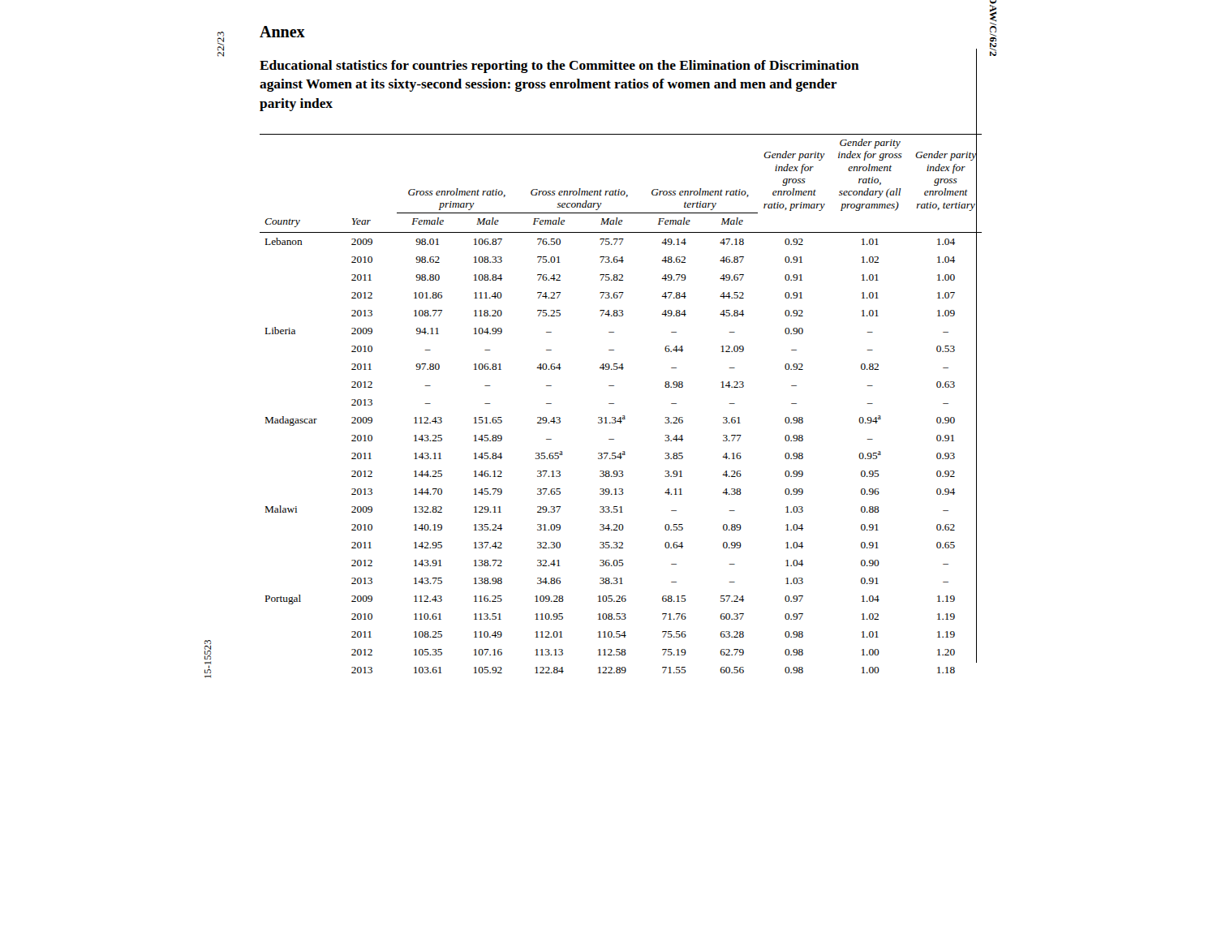22/23
15-15523
CEDAW/C/62/2
Annex
Educational statistics for countries reporting to the Committee on the Elimination of Discrimination against Women at its sixty-second session: gross enrolment ratios of women and men and gender parity index
| | | Gross enrolment ratio, primary | Gross enrolment ratio, secondary | Gross enrolment ratio, tertiary | Gender parity index for gross enrolment ratio, primary | Gender parity index for gross enrolment ratio, secondary (all programmes) | Gender parity index for gross enrolment ratio, tertiary |
| --- | --- | --- | --- | --- | --- | --- | --- |
| Country | Year | Female | Male | Female | Male | Female | Male | | | |
| Lebanon | 2009 | 98.01 | 106.87 | 76.50 | 75.77 | 49.14 | 47.18 | 0.92 | 1.01 | 1.04 |
| | 2010 | 98.62 | 108.33 | 75.01 | 73.64 | 48.62 | 46.87 | 0.91 | 1.02 | 1.04 |
| | 2011 | 98.80 | 108.84 | 76.42 | 75.82 | 49.79 | 49.67 | 0.91 | 1.01 | 1.00 |
| | 2012 | 101.86 | 111.40 | 74.27 | 73.67 | 47.84 | 44.52 | 0.91 | 1.01 | 1.07 |
| | 2013 | 108.77 | 118.20 | 75.25 | 74.83 | 49.84 | 45.84 | 0.92 | 1.01 | 1.09 |
| Liberia | 2009 | 94.11 | 104.99 | – | – | – | – | 0.90 | – | – |
| | 2010 | – | – | – | – | 6.44 | 12.09 | – | – | 0.53 |
| | 2011 | 97.80 | 106.81 | 40.64 | 49.54 | – | – | 0.92 | 0.82 | – |
| | 2012 | – | – | – | – | 8.98 | 14.23 | – | – | 0.63 |
| | 2013 | – | – | – | – | – | – | – | – | – |
| Madagascar | 2009 | 112.43 | 151.65 | 29.43 | 31.34 a | 3.26 | 3.61 | 0.98 | 0.94 a | 0.90 |
| | 2010 | 143.25 | 145.89 | – | – | 3.44 | 3.77 | 0.98 | – | 0.91 |
| | 2011 | 143.11 | 145.84 | 35.65 a | 37.54 a | 3.85 | 4.16 | 0.98 | 0.95 a | 0.93 |
| | 2012 | 144.25 | 146.12 | 37.13 | 38.93 | 3.91 | 4.26 | 0.99 | 0.95 | 0.92 |
| | 2013 | 144.70 | 145.79 | 37.65 | 39.13 | 4.11 | 4.38 | 0.99 | 0.96 | 0.94 |
| Malawi | 2009 | 132.82 | 129.11 | 29.37 | 33.51 | – | – | 1.03 | 0.88 | – |
| | 2010 | 140.19 | 135.24 | 31.09 | 34.20 | 0.55 | 0.89 | 1.04 | 0.91 | 0.62 |
| | 2011 | 142.95 | 137.42 | 32.30 | 35.32 | 0.64 | 0.99 | 1.04 | 0.91 | 0.65 |
| | 2012 | 143.91 | 138.72 | 32.41 | 36.05 | – | – | 1.04 | 0.90 | – |
| | 2013 | 143.75 | 138.98 | 34.86 | 38.31 | – | – | 1.03 | 0.91 | – |
| Portugal | 2009 | 112.43 | 116.25 | 109.28 | 105.26 | 68.15 | 57.24 | 0.97 | 1.04 | 1.19 |
| | 2010 | 110.61 | 113.51 | 110.95 | 108.53 | 71.76 | 60.37 | 0.97 | 1.02 | 1.19 |
| | 2011 | 108.25 | 110.49 | 112.01 | 110.54 | 75.56 | 63.28 | 0.98 | 1.01 | 1.19 |
| | 2012 | 105.35 | 107.16 | 113.13 | 112.58 | 75.19 | 62.79 | 0.98 | 1.00 | 1.20 |
| | 2013 | 103.61 | 105.92 | 122.84 | 122.89 | 71.55 | 60.56 | 0.98 | 1.00 | 1.18 |